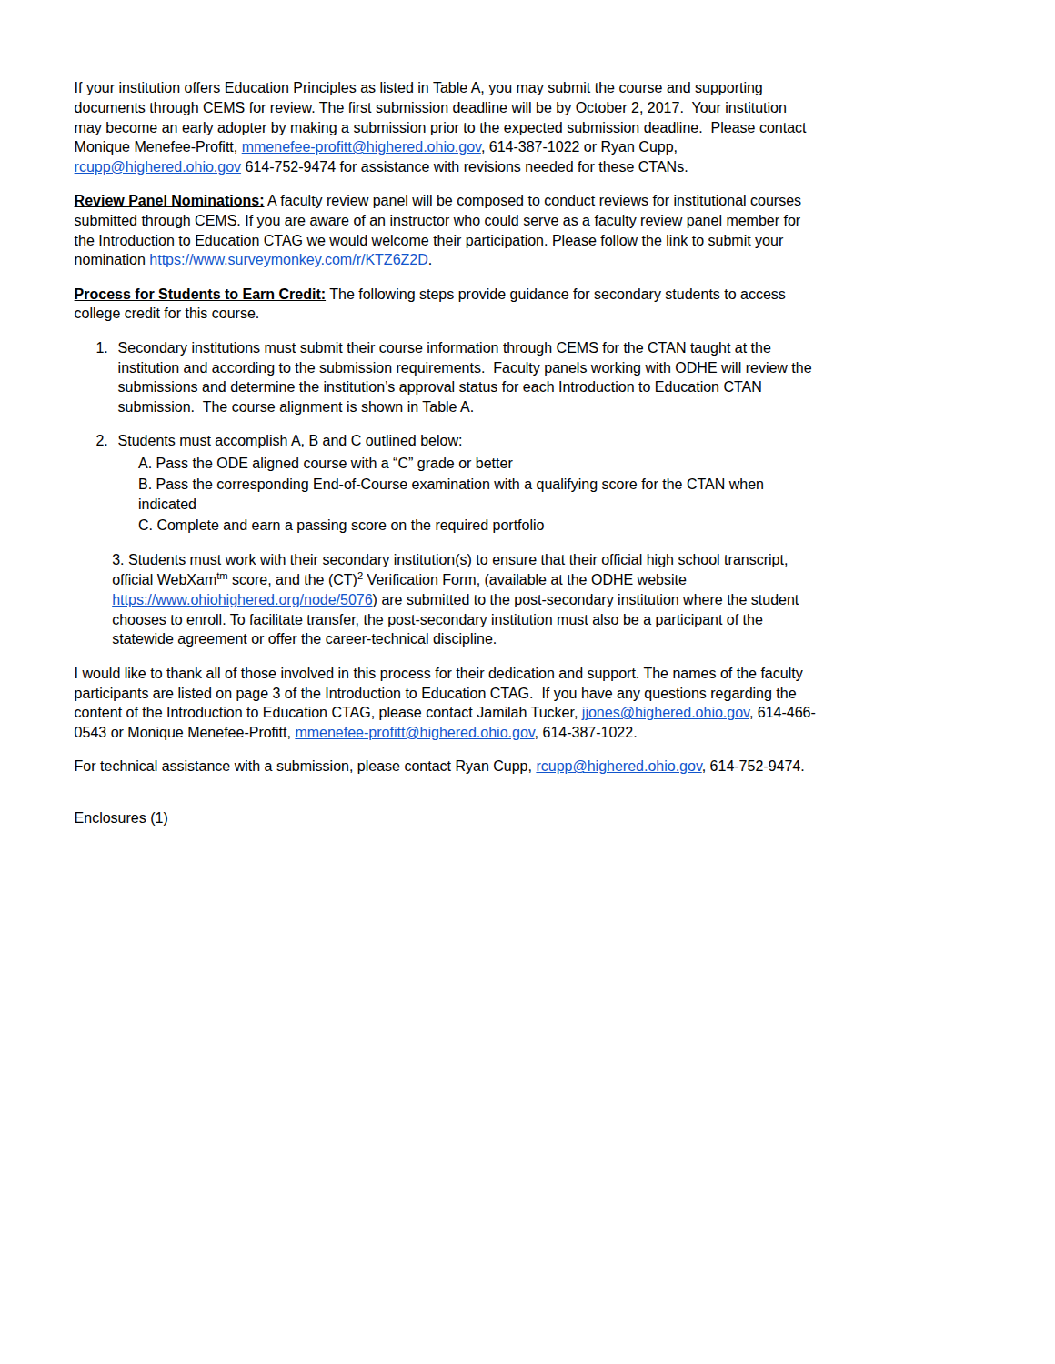If your institution offers Education Principles as listed in Table A, you may submit the course and supporting documents through CEMS for review. The first submission deadline will be by October 2, 2017. Your institution may become an early adopter by making a submission prior to the expected submission deadline. Please contact Monique Menefee-Profitt, mmenefee-profitt@highered.ohio.gov, 614-387-1022 or Ryan Cupp, rcupp@highered.ohio.gov 614-752-9474 for assistance with revisions needed for these CTANs.
Review Panel Nominations: A faculty review panel will be composed to conduct reviews for institutional courses submitted through CEMS. If you are aware of an instructor who could serve as a faculty review panel member for the Introduction to Education CTAG we would welcome their participation. Please follow the link to submit your nomination https://www.surveymonkey.com/r/KTZ6Z2D.
Process for Students to Earn Credit: The following steps provide guidance for secondary students to access college credit for this course.
Secondary institutions must submit their course information through CEMS for the CTAN taught at the institution and according to the submission requirements. Faculty panels working with ODHE will review the submissions and determine the institution’s approval status for each Introduction to Education CTAN submission. The course alignment is shown in Table A.
Students must accomplish A, B and C outlined below:
A. Pass the ODE aligned course with a “C” grade or better
B. Pass the corresponding End-of-Course examination with a qualifying score for the CTAN when indicated
C. Complete and earn a passing score on the required portfolio
3. Students must work with their secondary institution(s) to ensure that their official high school transcript, official WebXamtm score, and the (CT)2 Verification Form, (available at the ODHE website https://www.ohiohighered.org/node/5076) are submitted to the post-secondary institution where the student chooses to enroll. To facilitate transfer, the post-secondary institution must also be a participant of the statewide agreement or offer the career-technical discipline.
I would like to thank all of those involved in this process for their dedication and support. The names of the faculty participants are listed on page 3 of the Introduction to Education CTAG. If you have any questions regarding the content of the Introduction to Education CTAG, please contact Jamilah Tucker, jjones@highered.ohio.gov, 614-466-0543 or Monique Menefee-Profitt, mmenefee-profitt@highered.ohio.gov, 614-387-1022.
For technical assistance with a submission, please contact Ryan Cupp, rcupp@highered.ohio.gov, 614-752-9474.
Enclosures (1)